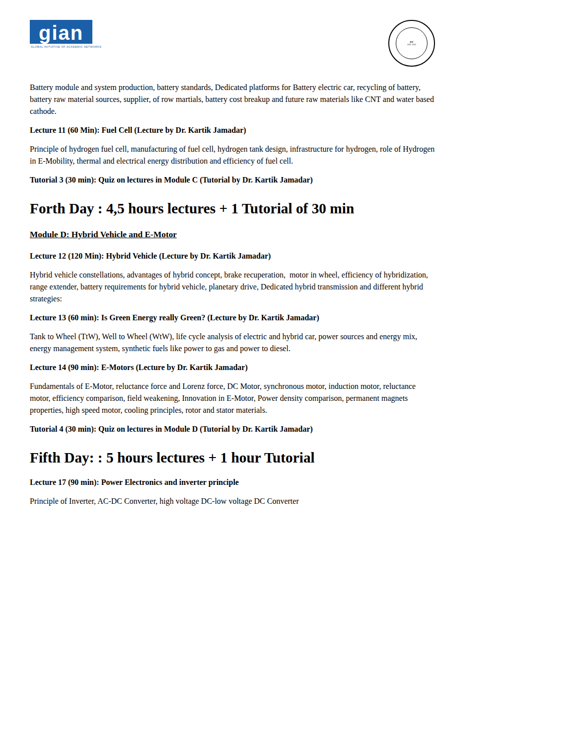gian
GLOBAL INITIATIVE OF ACADEMIC NETWORKS
IIT
EST. 1959
Battery module and system production, battery standards, Dedicated platforms for Battery electric car, recycling of battery, battery raw material sources, supplier, of row martials, battery cost breakup and future raw materials like CNT and water based cathode.
Lecture 11 (60 Min): Fuel Cell (Lecture by Dr. Kartik Jamadar)
Principle of hydrogen fuel cell, manufacturing of fuel cell, hydrogen tank design, infrastructure for hydrogen, role of Hydrogen in E-Mobility, thermal and electrical energy distribution and efficiency of fuel cell.
Tutorial 3 (30 min): Quiz on lectures in Module C (Tutorial by Dr. Kartik Jamadar)
Forth Day : 4,5 hours lectures + 1 Tutorial of 30 min
Module D: Hybrid Vehicle and E-Motor
Lecture 12 (120 Min): Hybrid Vehicle (Lecture by Dr. Kartik Jamadar)
Hybrid vehicle constellations, advantages of hybrid concept, brake recuperation, motor in wheel, efficiency of hybridization, range extender, battery requirements for hybrid vehicle, planetary drive, Dedicated hybrid transmission and different hybrid strategies:
Lecture 13 (60 min): Is Green Energy really Green? (Lecture by Dr. Kartik Jamadar)
Tank to Wheel (TtW), Well to Wheel (WtW), life cycle analysis of electric and hybrid car, power sources and energy mix, energy management system, synthetic fuels like power to gas and power to diesel.
Lecture 14 (90 min): E-Motors (Lecture by Dr. Kartik Jamadar)
Fundamentals of E-Motor, reluctance force and Lorenz force, DC Motor, synchronous motor, induction motor, reluctance motor, efficiency comparison, field weakening, Innovation in E-Motor, Power density comparison, permanent magnets properties, high speed motor, cooling principles, rotor and stator materials.
Tutorial 4 (30 min): Quiz on lectures in Module D (Tutorial by Dr. Kartik Jamadar)
Fifth Day: : 5 hours lectures + 1 hour Tutorial
Lecture 17 (90 min): Power Electronics and inverter principle
Principle of Inverter, AC-DC Converter, high voltage DC-low voltage DC Converter